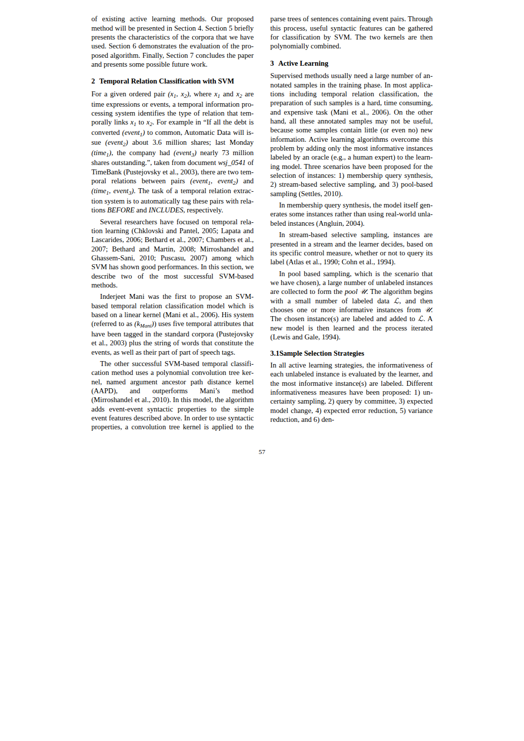of existing active learning methods. Our proposed method will be presented in Section 4. Section 5 briefly presents the characteristics of the corpora that we have used. Section 6 demonstrates the evaluation of the proposed algorithm. Finally, Section 7 concludes the paper and presents some possible future work.
2 Temporal Relation Classification with SVM
For a given ordered pair (x1, x2), where x1 and x2 are time expressions or events, a temporal information processing system identifies the type of relation that temporally links x1 to x2. For example in “If all the debt is converted (event1) to common, Automatic Data will issue (event2) about 3.6 million shares; last Monday (time1), the company had (event3) nearly 73 million shares outstanding.”, taken from document wsj_0541 of TimeBank (Pustejovsky et al., 2003), there are two temporal relations between pairs (event1, event2) and (time1, event3). The task of a temporal relation extraction system is to automatically tag these pairs with relations BEFORE and INCLUDES, respectively.
Several researchers have focused on temporal relation learning (Chklovski and Pantel, 2005; Lapata and Lascarides, 2006; Bethard et al., 2007; Chambers et al., 2007; Bethard and Martin, 2008; Mirroshandel and Ghassem-Sani, 2010; Puscasu, 2007) among which SVM has shown good performances. In this section, we describe two of the most successful SVM-based methods.
Inderjeet Mani was the first to propose an SVM-based temporal relation classification model which is based on a linear kernel (Mani et al., 2006). His system (referred to as (kMani)) uses five temporal attributes that have been tagged in the standard corpora (Pustejovsky et al., 2003) plus the string of words that constitute the events, as well as their part of part of speech tags.
The other successful SVM-based temporal classification method uses a polynomial convolution tree kernel, named argument ancestor path distance kernel (AAPD), and outperforms Mani’s method (Mirroshandel et al., 2010). In this model, the algorithm adds event-event syntactic properties to the simple event features described above. In order to use syntactic properties, a convolution tree kernel is applied to the parse trees of sentences containing event pairs. Through this process, useful syntactic features can be gathered for classification by SVM. The two kernels are then polynomially combined.
3 Active Learning
Supervised methods usually need a large number of annotated samples in the training phase. In most applications including temporal relation classification, the preparation of such samples is a hard, time consuming, and expensive task (Mani et al., 2006). On the other hand, all these annotated samples may not be useful, because some samples contain little (or even no) new information. Active learning algorithms overcome this problem by adding only the most informative instances labeled by an oracle (e.g., a human expert) to the learning model. Three scenarios have been proposed for the selection of instances: 1) membership query synthesis, 2) stream-based selective sampling, and 3) pool-based sampling (Settles, 2010).
In membership query synthesis, the model itself generates some instances rather than using real-world unlabeled instances (Angluin, 2004).
In stream-based selective sampling, instances are presented in a stream and the learner decides, based on its specific control measure, whether or not to query its label (Atlas et al., 1990; Cohn et al., 1994).
In pool based sampling, which is the scenario that we have chosen), a large number of unlabeled instances are collected to form the pool 𝒰. The algorithm begins with a small number of labeled data ℒ, and then chooses one or more informative instances from 𝒰. The chosen instance(s) are labeled and added to ℒ. A new model is then learned and the process iterated (Lewis and Gale, 1994).
3.1 Sample Selection Strategies
In all active learning strategies, the informativeness of each unlabeled instance is evaluated by the learner, and the most informative instance(s) are labeled. Different informativeness measures have been proposed: 1) uncertainty sampling, 2) query by committee, 3) expected model change, 4) expected error reduction, 5) variance reduction, and 6) den-
57